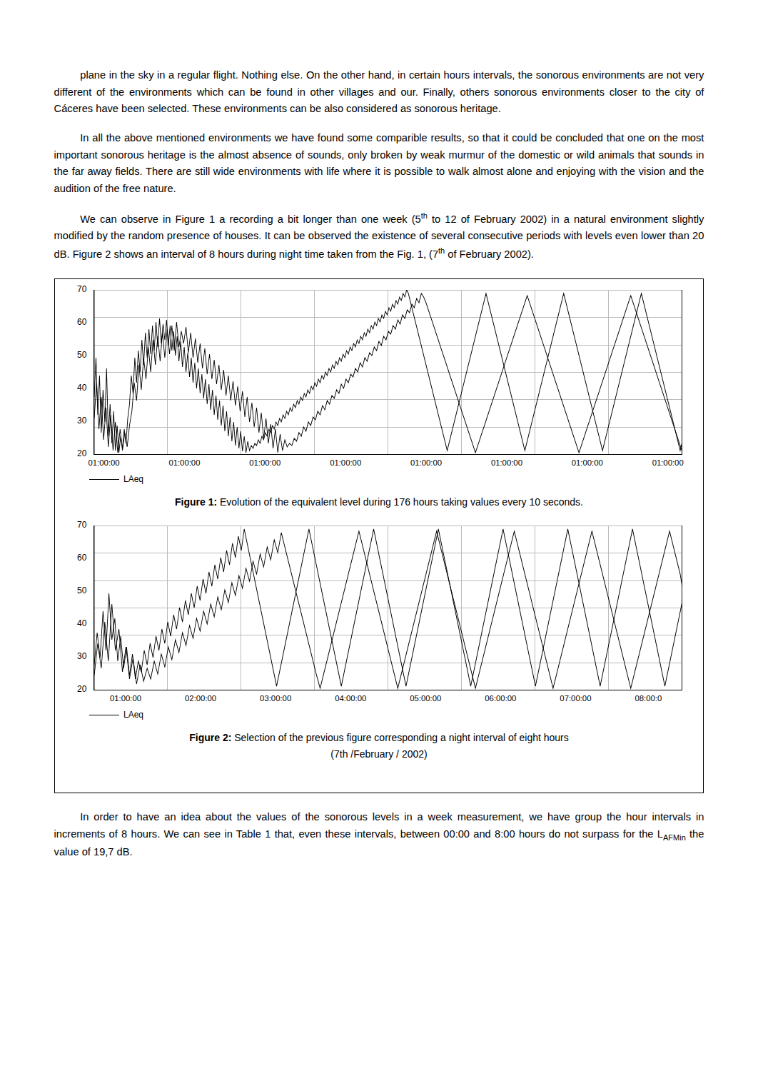plane in the sky in a regular flight. Nothing else. On the other hand, in certain hours intervals, the sonorous environments are not very different of the environments which can be found in other villages and our. Finally, others sonorous environments closer to the city of Cáceres have been selected. These environments can be also considered as sonorous heritage.
In all the above mentioned environments we have found some comparible results, so that it could be concluded that one on the most important sonorous heritage is the almost absence of sounds, only broken by weak murmur of the domestic or wild animals that sounds in the far away fields. There are still wide environments with life where it is possible to walk almost alone and enjoying with the vision and the audition of the free nature.
We can observe in Figure 1 a recording a bit longer than one week (5th to 12 of February 2002) in a natural environment slightly modified by the random presence of houses. It can be observed the existence of several consecutive periods with levels even lower than 20 dB. Figure 2 shows an interval of 8 hours during night time taken from the Fig. 1, (7th of February 2002).
70 60 50 40 30 20
01:00:00 01:00:00 01:00:00 01:00:00 01:00:00 01:00:00 01:00:00 01:00:00
LAeq
Figure 1: Evolution of the equivalent level during 176 hours taking values every 10 seconds.
70 60 50 40 30 20
01:00:00 02:00:00 03:00:00 04:00:00 05:00:00 06:00:00 07:00:00 08:00:0
LAeq
Figure 2: Selection of the previous figure corresponding a night interval of eight hours
(7th /February / 2002)
In order to have an idea about the values of the sonorous levels in a week measurement, we have group the hour intervals in increments of 8 hours. We can see in Table 1 that, even these intervals, between 00:00 and 8:00 hours do not surpass for the LAFMin the value of 19,7 dB.